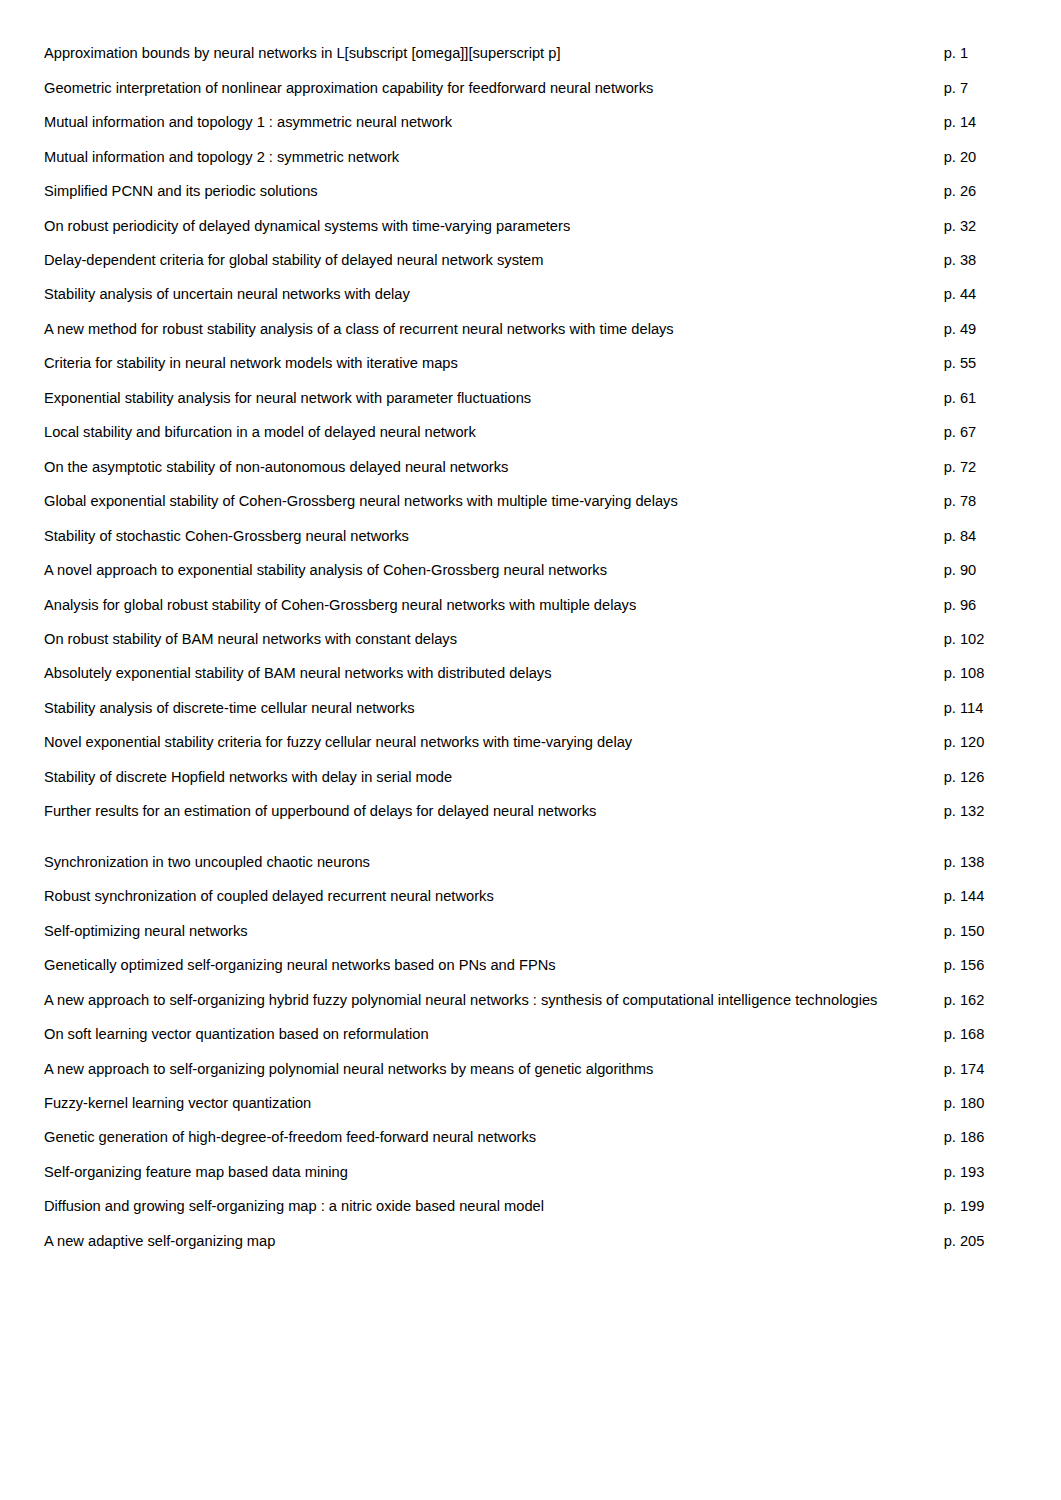| Approximation bounds by neural networks in L[subscript [omega]][superscript p] | p. 1 |
| Geometric interpretation of nonlinear approximation capability for feedforward neural networks | p. 7 |
| Mutual information and topology 1 : asymmetric neural network | p. 14 |
| Mutual information and topology 2 : symmetric network | p. 20 |
| Simplified PCNN and its periodic solutions | p. 26 |
| On robust periodicity of delayed dynamical systems with time-varying parameters | p. 32 |
| Delay-dependent criteria for global stability of delayed neural network system | p. 38 |
| Stability analysis of uncertain neural networks with delay | p. 44 |
| A new method for robust stability analysis of a class of recurrent neural networks with time delays | p. 49 |
| Criteria for stability in neural network models with iterative maps | p. 55 |
| Exponential stability analysis for neural network with parameter fluctuations | p. 61 |
| Local stability and bifurcation in a model of delayed neural network | p. 67 |
| On the asymptotic stability of non-autonomous delayed neural networks | p. 72 |
| Global exponential stability of Cohen-Grossberg neural networks with multiple time-varying delays | p. 78 |
| Stability of stochastic Cohen-Grossberg neural networks | p. 84 |
| A novel approach to exponential stability analysis of Cohen-Grossberg neural networks | p. 90 |
| Analysis for global robust stability of Cohen-Grossberg neural networks with multiple delays | p. 96 |
| On robust stability of BAM neural networks with constant delays | p. 102 |
| Absolutely exponential stability of BAM neural networks with distributed delays | p. 108 |
| Stability analysis of discrete-time cellular neural networks | p. 114 |
| Novel exponential stability criteria for fuzzy cellular neural networks with time-varying delay | p. 120 |
| Stability of discrete Hopfield networks with delay in serial mode | p. 126 |
| Further results for an estimation of upperbound of delays for delayed neural networks | p. 132 |
| Synchronization in two uncoupled chaotic neurons | p. 138 |
| Robust synchronization of coupled delayed recurrent neural networks | p. 144 |
| Self-optimizing neural networks | p. 150 |
| Genetically optimized self-organizing neural networks based on PNs and FPNs | p. 156 |
| A new approach to self-organizing hybrid fuzzy polynomial neural networks : synthesis of computational intelligence technologies | p. 162 |
| On soft learning vector quantization based on reformulation | p. 168 |
| A new approach to self-organizing polynomial neural networks by means of genetic algorithms | p. 174 |
| Fuzzy-kernel learning vector quantization | p. 180 |
| Genetic generation of high-degree-of-freedom feed-forward neural networks | p. 186 |
| Self-organizing feature map based data mining | p. 193 |
| Diffusion and growing self-organizing map : a nitric oxide based neural model | p. 199 |
| A new adaptive self-organizing map | p. 205 |